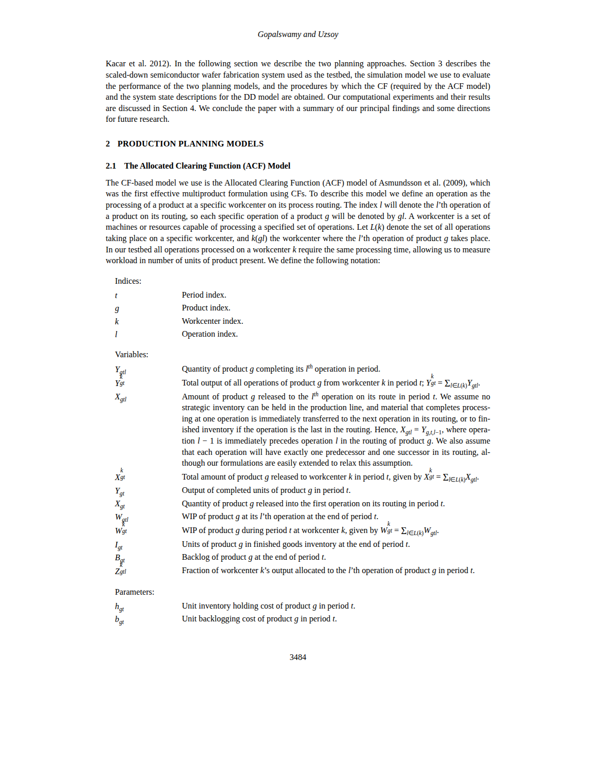Gopalswamy and Uzsoy
Kacar et al. 2012). In the following section we describe the two planning approaches. Section 3 describes the scaled-down semiconductor wafer fabrication system used as the testbed, the simulation model we use to evaluate the performance of the two planning models, and the procedures by which the CF (required by the ACF model) and the system state descriptions for the DD model are obtained. Our computational experiments and their results are discussed in Section 4. We conclude the paper with a summary of our principal findings and some directions for future research.
2 PRODUCTION PLANNING MODELS
2.1 The Allocated Clearing Function (ACF) Model
The CF-based model we use is the Allocated Clearing Function (ACF) model of Asmundsson et al. (2009), which was the first effective multiproduct formulation using CFs. To describe this model we define an operation as the processing of a product at a specific workcenter on its process routing. The index l will denote the l’th operation of a product on its routing, so each specific operation of a product g will be denoted by gl. A workcenter is a set of machines or resources capable of processing a specified set of operations. Let L(k) denote the set of all operations taking place on a specific workcenter, and k(gl) the workcenter where the l’th operation of product g takes place. In our testbed all operations processed on a workcenter k require the same processing time, allowing us to measure workload in number of units of product present. We define the following notation:
Indices:
t
Period index.
g
Product index.
k
Workcenter index.
l
Operation index.
Variables:
Ygtl
Quantity of product g completing its lth operation in period.
Ykgt
Total output of all operations of product g from workcenter k in period t; Ykgt = Σl∈L(k)Ygtl.
Xgtl
Amount of product g released to the lth operation on its route in period t. We assume no strategic inventory can be held in the production line, and material that completes processing at one operation is immediately transferred to the next operation in its routing, or to finished inventory if the operation is the last in the routing. Hence, Xgtl = Yg,t,l−1, where operation l − 1 is immediately precedes operation l in the routing of product g. We also assume that each operation will have exactly one predecessor and one successor in its routing, although our formulations are easily extended to relax this assumption.
Xkgt
Total amount of product g released to workcenter k in period t, given by Xkgt = Σl∈L(k)Xgtl.
Ygt
Output of completed units of product g in period t.
Xgt
Quantity of product g released into the first operation on its routing in period t.
Wgtl
WIP of product g at its l’th operation at the end of period t.
Wkgt
WIP of product g during period t at workcenter k, given by Wkgt = Σl∈L(k)Wgtl.
Igt
Units of product g in finished goods inventory at the end of period t.
Bgt
Backlog of product g at the end of period t.
Zkgtl
Fraction of workcenter k’s output allocated to the l’th operation of product g in period t.
Parameters:
hgt
Unit inventory holding cost of product g in period t.
bgt
Unit backlogging cost of product g in period t.
3484